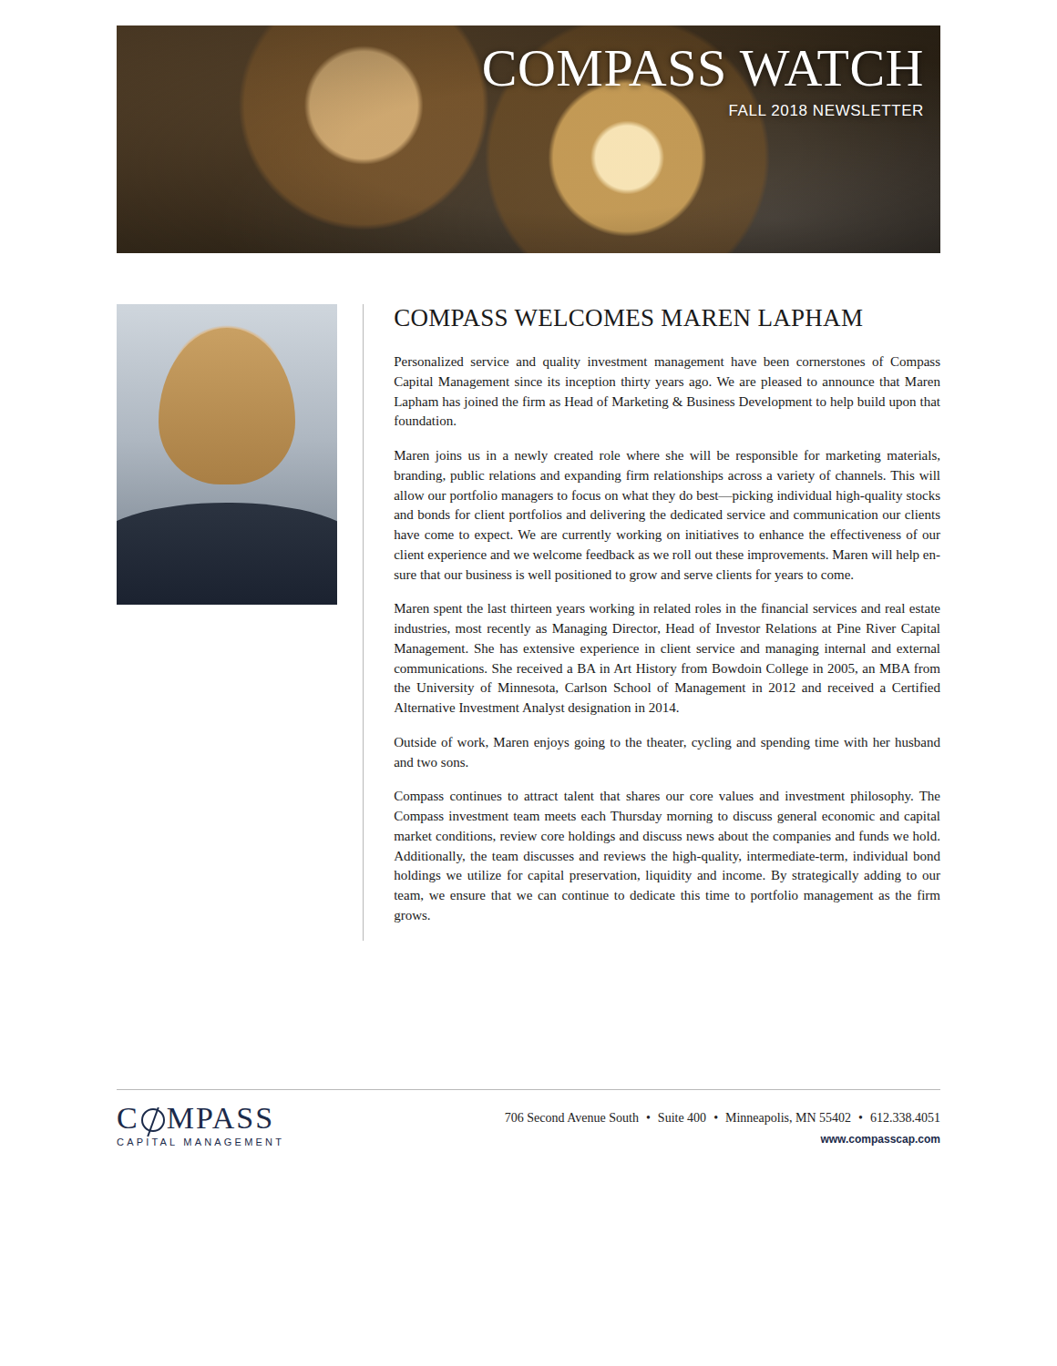COMPASS WATCH
FALL 2018 NEWSLETTER
COMPASS WELCOMES MAREN LAPHAM
Personalized service and quality investment management have been cornerstones of Compass Capital Management since its inception thirty years ago. We are pleased to announce that Maren Lapham has joined the firm as Head of Marketing & Business Development to help build upon that foundation.
Maren joins us in a newly created role where she will be responsible for marketing materials, branding, public relations and expanding firm relationships across a variety of channels. This will allow our portfolio managers to focus on what they do best—picking individual high-quality stocks and bonds for client portfolios and delivering the dedicated service and communication our clients have come to expect. We are currently working on initiatives to enhance the effectiveness of our client experience and we welcome feedback as we roll out these improvements. Maren will help ensure that our business is well positioned to grow and serve clients for years to come.
Maren spent the last thirteen years working in related roles in the financial services and real estate industries, most recently as Managing Director, Head of Investor Relations at Pine River Capital Management. She has extensive experience in client service and managing internal and external communications. She received a BA in Art History from Bowdoin College in 2005, an MBA from the University of Minnesota, Carlson School of Management in 2012 and received a Certified Alternative Investment Analyst designation in 2014.
Outside of work, Maren enjoys going to the theater, cycling and spending time with her husband and two sons.
Compass continues to attract talent that shares our core values and investment philosophy. The Compass investment team meets each Thursday morning to discuss general economic and capital market conditions, review core holdings and discuss news about the companies and funds we hold. Additionally, the team discusses and reviews the high-quality, intermediate-term, individual bond holdings we utilize for capital preservation, liquidity and income. By strategically adding to our team, we ensure that we can continue to dedicate this time to portfolio management as the firm grows.
C MPASS
CAPITAL MANAGEMENT
706 Second Avenue South•Suite 400•Minneapolis, MN 55402•612.338.4051
www.compasscap.com